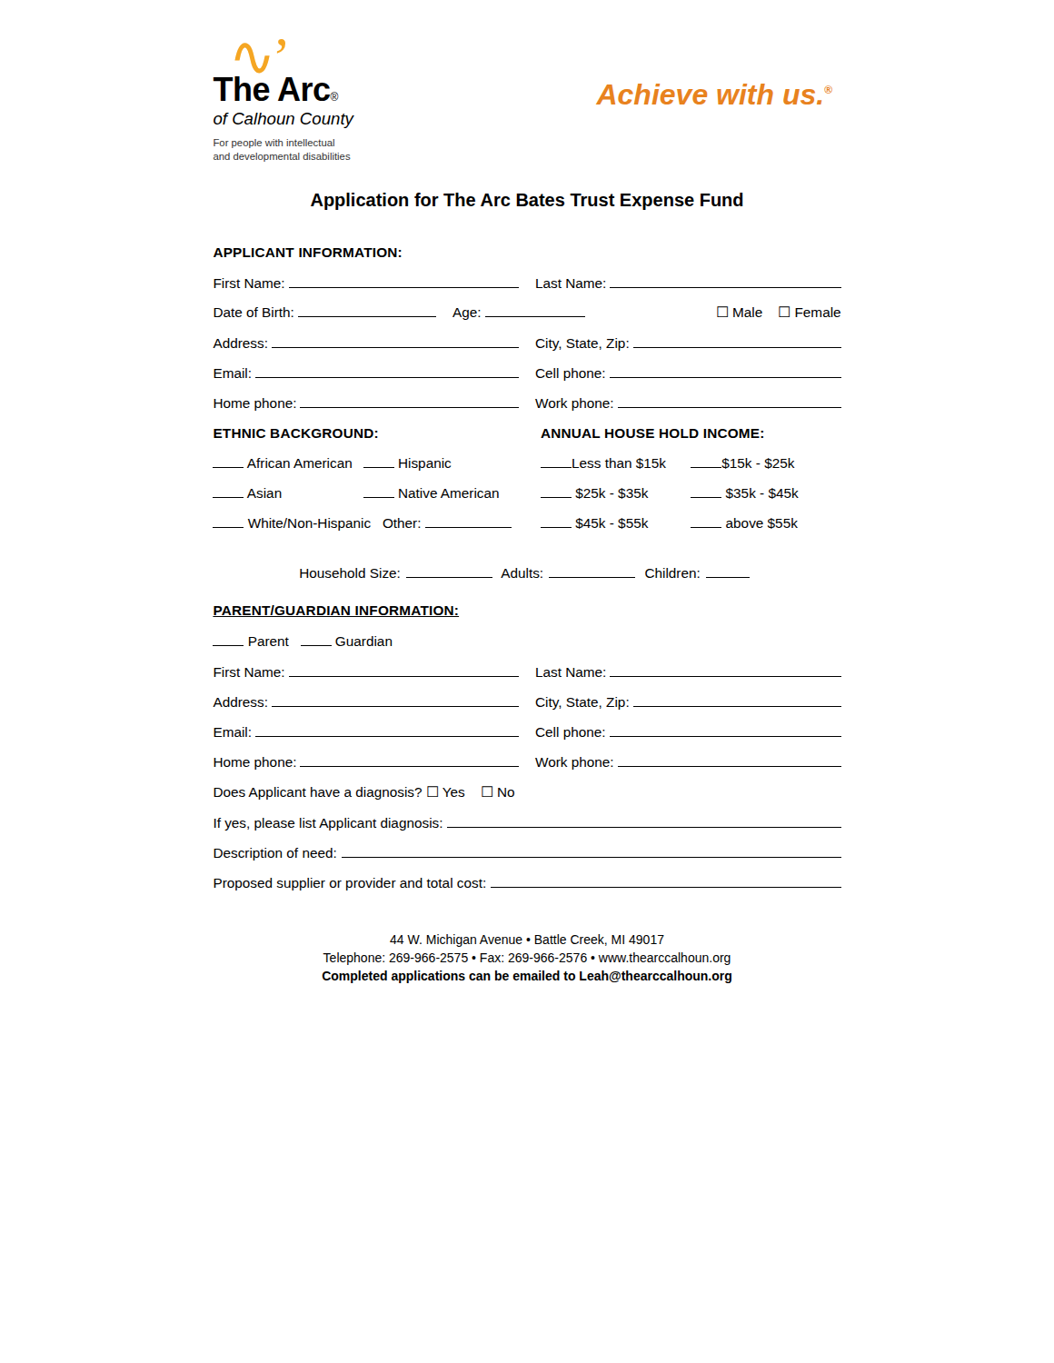∿’
The Arc®
of Calhoun County
For people with intellectual
and developmental disabilities
Achieve with us.®
Application for The Arc Bates Trust Expense Fund
APPLICANT INFORMATION:
First Name:
Last Name:
Date of Birth:
Age:
☐ Male ☐ Female
Address:
City, State, Zip:
Email:
Cell phone:
Home phone:
Work phone:
ETHNIC BACKGROUND:
African American
Hispanic
Asian
Native American
White/Non-Hispanic Other:
ANNUAL HOUSE HOLD INCOME:
Less than $15k
$15k - $25k
$25k - $35k
$35k - $45k
$45k - $55k
above $55k
Household Size: Adults: Children:
PARENT/GUARDIAN INFORMATION:
Parent Guardian
First Name:
Last Name:
Address:
City, State, Zip:
Email:
Cell phone:
Home phone:
Work phone:
Does Applicant have a diagnosis? ☐ Yes ☐ No
If yes, please list Applicant diagnosis:
Description of need:
Proposed supplier or provider and total cost:
44 W. Michigan Avenue • Battle Creek, MI 49017
Telephone: 269-966-2575 • Fax: 269-966-2576 • www.thearccalhoun.org
Completed applications can be emailed to Leah@thearccalhoun.org